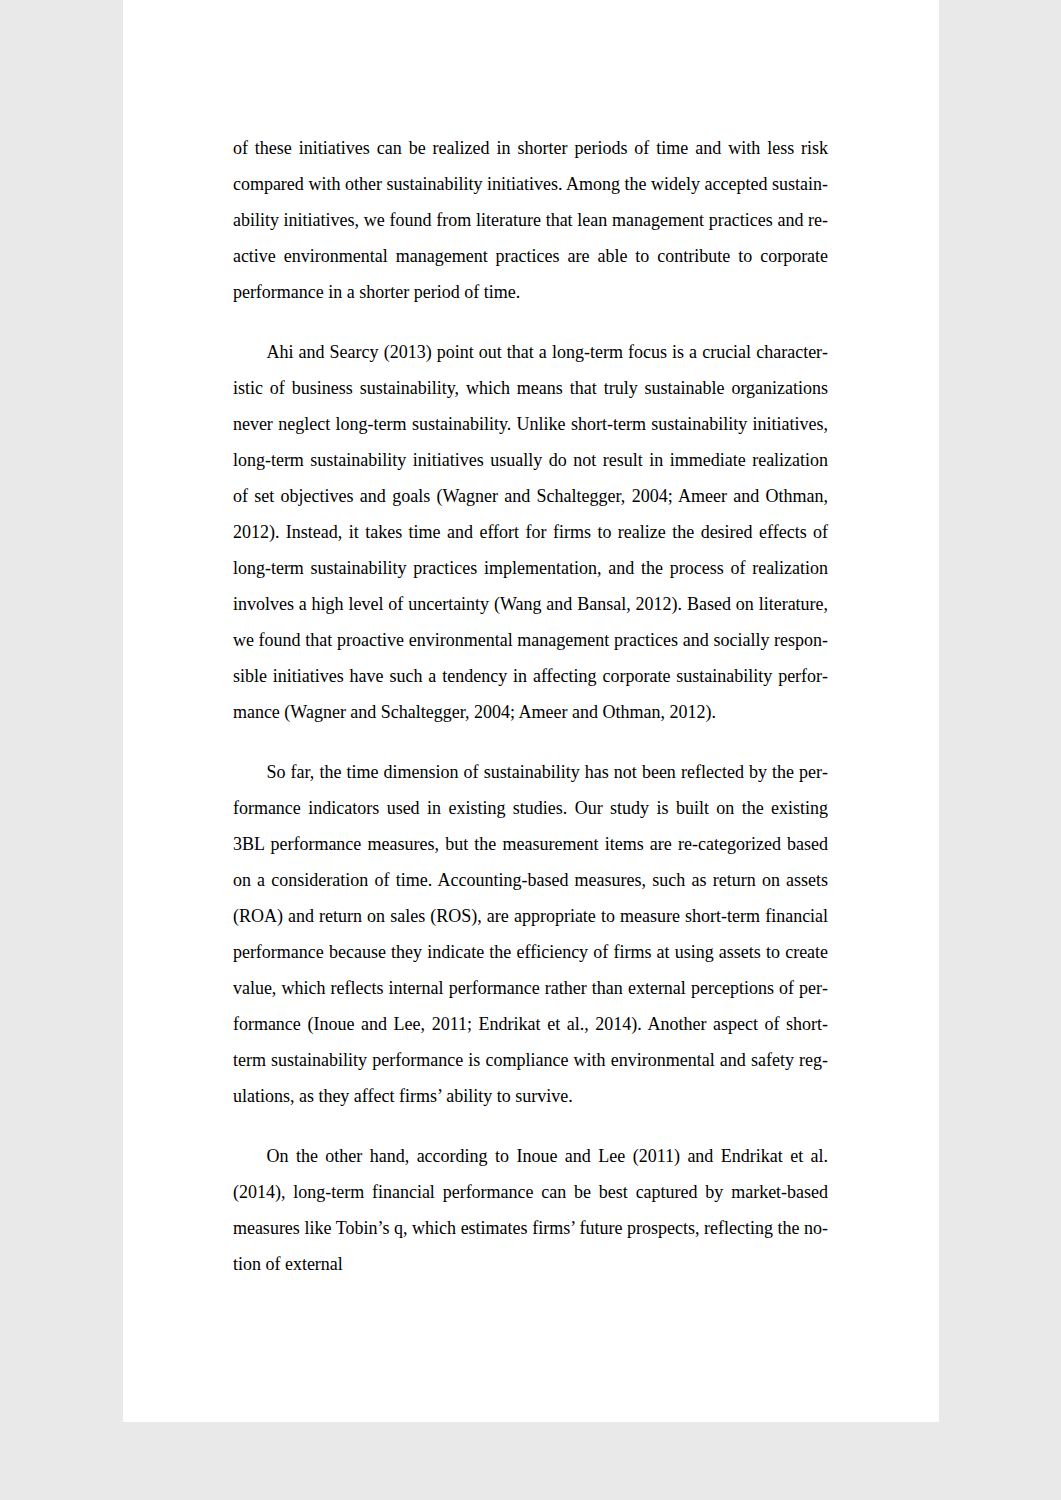of these initiatives can be realized in shorter periods of time and with less risk compared with other sustainability initiatives. Among the widely accepted sustainability initiatives, we found from literature that lean management practices and reactive environmental management practices are able to contribute to corporate performance in a shorter period of time.
Ahi and Searcy (2013) point out that a long-term focus is a crucial characteristic of business sustainability, which means that truly sustainable organizations never neglect long-term sustainability. Unlike short-term sustainability initiatives, long-term sustainability initiatives usually do not result in immediate realization of set objectives and goals (Wagner and Schaltegger, 2004; Ameer and Othman, 2012). Instead, it takes time and effort for firms to realize the desired effects of long-term sustainability practices implementation, and the process of realization involves a high level of uncertainty (Wang and Bansal, 2012). Based on literature, we found that proactive environmental management practices and socially responsible initiatives have such a tendency in affecting corporate sustainability performance (Wagner and Schaltegger, 2004; Ameer and Othman, 2012).
So far, the time dimension of sustainability has not been reflected by the performance indicators used in existing studies. Our study is built on the existing 3BL performance measures, but the measurement items are re-categorized based on a consideration of time. Accounting-based measures, such as return on assets (ROA) and return on sales (ROS), are appropriate to measure short-term financial performance because they indicate the efficiency of firms at using assets to create value, which reflects internal performance rather than external perceptions of performance (Inoue and Lee, 2011; Endrikat et al., 2014). Another aspect of short-term sustainability performance is compliance with environmental and safety regulations, as they affect firms’ ability to survive.
On the other hand, according to Inoue and Lee (2011) and Endrikat et al. (2014), long-term financial performance can be best captured by market-based measures like Tobin’s q, which estimates firms’ future prospects, reflecting the notion of external